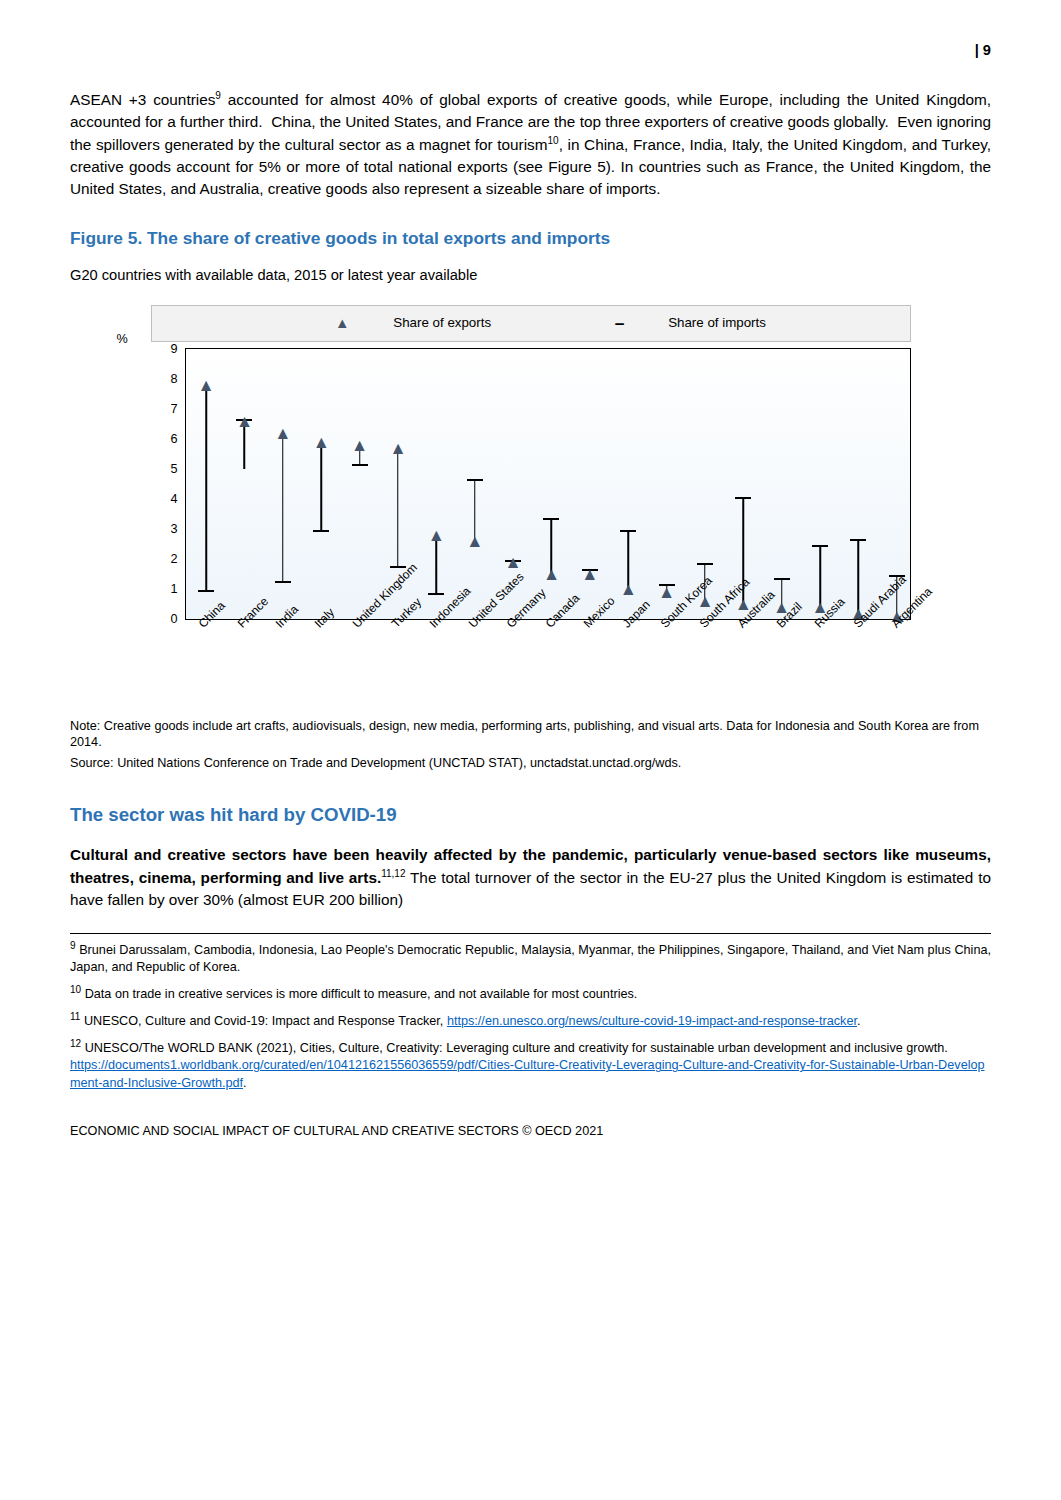| 9
ASEAN +3 countries9 accounted for almost 40% of global exports of creative goods, while Europe, including the United Kingdom, accounted for a further third. China, the United States, and France are the top three exporters of creative goods globally. Even ignoring the spillovers generated by the cultural sector as a magnet for tourism10, in China, France, India, Italy, the United Kingdom, and Turkey, creative goods account for 5% or more of total national exports (see Figure 5). In countries such as France, the United Kingdom, the United States, and Australia, creative goods also represent a sizeable share of imports.
Figure 5. The share of creative goods in total exports and imports
G20 countries with available data, 2015 or latest year available
▲ Share of exports – Share of imports
%
9
8
7
6
5
4
3
2
1
0
▲
▲
▲
▲
▲
▲
▲
▲
▲
▲
▲
▲
▲
▲
▲
▲
▲
▲
▲
China France India Italy United Kingdom Turkey Indonesia United States Germany Canada Mexico Japan South Korea South Africa Australia Brazil Russia Saudi Arabia Argentina
Note: Creative goods include art crafts, audiovisuals, design, new media, performing arts, publishing, and visual arts. Data for Indonesia and South Korea are from 2014.
Source: United Nations Conference on Trade and Development (UNCTAD STAT), unctadstat.unctad.org/wds.
The sector was hit hard by COVID-19
Cultural and creative sectors have been heavily affected by the pandemic, particularly venue-based sectors like museums, theatres, cinema, performing and live arts.11,12 The total turnover of the sector in the EU-27 plus the United Kingdom is estimated to have fallen by over 30% (almost EUR 200 billion)
9 Brunei Darussalam, Cambodia, Indonesia, Lao People's Democratic Republic, Malaysia, Myanmar, the Philippines, Singapore, Thailand, and Viet Nam plus China, Japan, and Republic of Korea.
10 Data on trade in creative services is more difficult to measure, and not available for most countries.
11 UNESCO, Culture and Covid-19: Impact and Response Tracker, https://en.unesco.org/news/culture-covid-19-impact-and-response-tracker.
12 UNESCO/The WORLD BANK (2021), Cities, Culture, Creativity: Leveraging culture and creativity for sustainable urban development and inclusive growth.
https://documents1.worldbank.org/curated/en/104121621556036559/pdf/Cities-Culture-Creativity-Leveraging-Culture-and-Creativity-for-Sustainable-Urban-Development-and-Inclusive-Growth.pdf.
ECONOMIC AND SOCIAL IMPACT OF CULTURAL AND CREATIVE SECTORS © OECD 2021